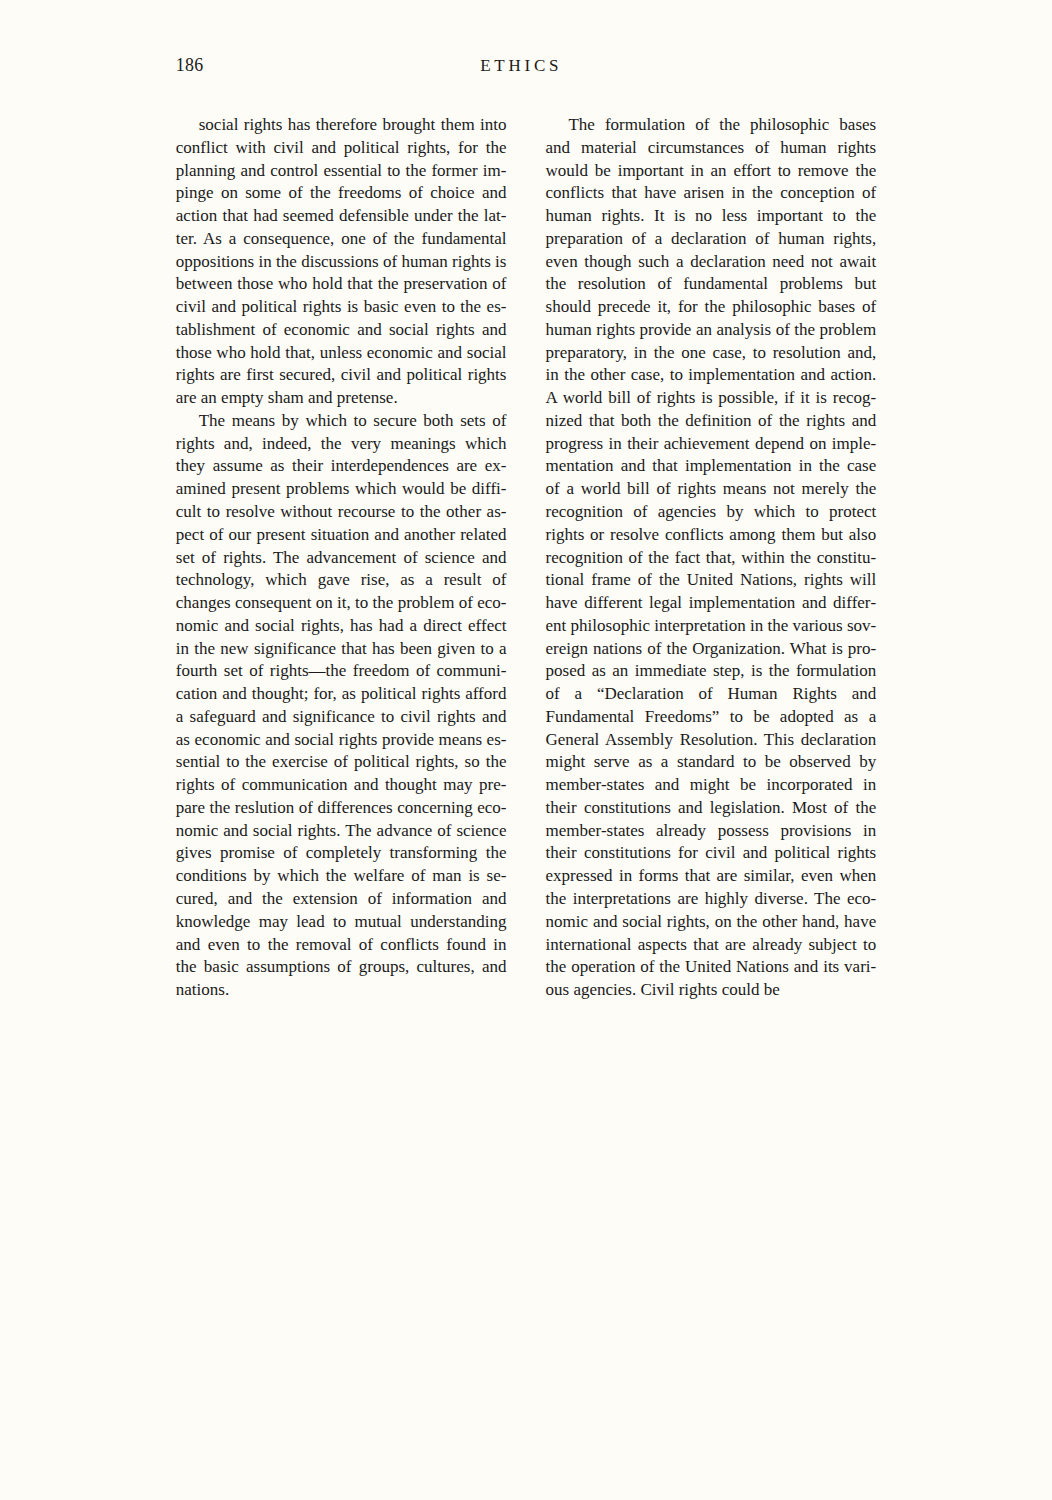186 ETHICS
social rights has therefore brought them into conflict with civil and political rights, for the planning and control essential to the former impinge on some of the freedoms of choice and action that had seemed defensible under the latter. As a consequence, one of the fundamental oppositions in the discussions of human rights is between those who hold that the preservation of civil and political rights is basic even to the establishment of economic and social rights and those who hold that, unless economic and social rights are first secured, civil and political rights are an empty sham and pretense.
The means by which to secure both sets of rights and, indeed, the very meanings which they assume as their interdependences are examined present problems which would be difficult to resolve without recourse to the other aspect of our present situation and another related set of rights. The advancement of science and technology, which gave rise, as a result of changes consequent on it, to the problem of economic and social rights, has had a direct effect in the new significance that has been given to a fourth set of rights—the freedom of communication and thought; for, as political rights afford a safeguard and significance to civil rights and as economic and social rights provide means essential to the exercise of political rights, so the rights of communication and thought may prepare the reslution of differences concerning economic and social rights. The advance of science gives promise of completely transforming the conditions by which the welfare of man is secured, and the extension of information and knowledge may lead to mutual understanding and even to the removal of conflicts found in the basic assumptions of groups, cultures, and nations.
The formulation of the philosophic bases and material circumstances of human rights would be important in an effort to remove the conflicts that have arisen in the conception of human rights. It is no less important to the preparation of a declaration of human rights, even though such a declaration need not await the resolution of fundamental problems but should precede it, for the philosophic bases of human rights provide an analysis of the problem preparatory, in the one case, to resolution and, in the other case, to implementation and action. A world bill of rights is possible, if it is recognized that both the definition of the rights and progress in their achievement depend on implementation and that implementation in the case of a world bill of rights means not merely the recognition of agencies by which to protect rights or resolve conflicts among them but also recognition of the fact that, within the constitutional frame of the United Nations, rights will have different legal implementation and different philosophic interpretation in the various sovereign nations of the Organization. What is proposed as an immediate step, is the formulation of a “Declaration of Human Rights and Fundamental Freedoms” to be adopted as a General Assembly Resolution. This declaration might serve as a standard to be observed by member-states and might be incorporated in their constitutions and legislation. Most of the member-states already possess provisions in their constitutions for civil and political rights expressed in forms that are similar, even when the interpretations are highly diverse. The economic and social rights, on the other hand, have international aspects that are already subject to the operation of the United Nations and its various agencies. Civil rights could be